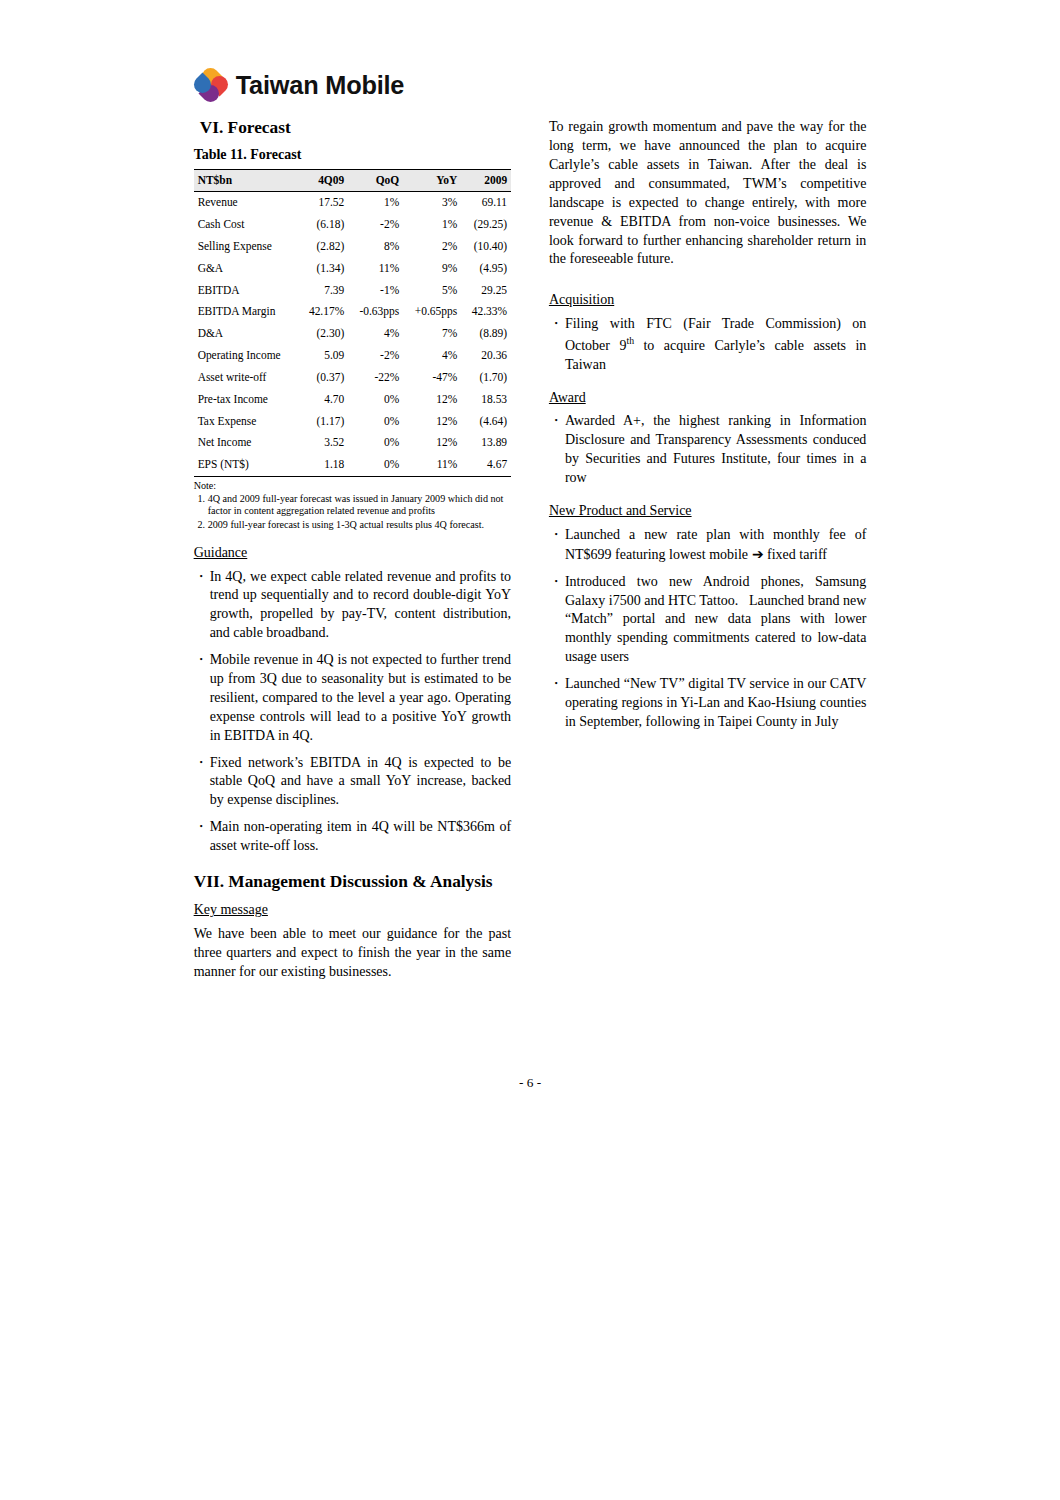Taiwan Mobile
VI. Forecast
Table 11. Forecast
| NT$bn | 4Q09 | QoQ | YoY | 2009 |
| --- | --- | --- | --- | --- |
| Revenue | 17.52 | 1% | 3% | 69.11 |
| Cash Cost | (6.18) | -2% | 1% | (29.25) |
| Selling Expense | (2.82) | 8% | 2% | (10.40) |
| G&A | (1.34) | 11% | 9% | (4.95) |
| EBITDA | 7.39 | -1% | 5% | 29.25 |
| EBITDA Margin | 42.17% | -0.63pps | +0.65pps | 42.33% |
| D&A | (2.30) | 4% | 7% | (8.89) |
| Operating Income | 5.09 | -2% | 4% | 20.36 |
| Asset write-off | (0.37) | -22% | -47% | (1.70) |
| Pre-tax Income | 4.70 | 0% | 12% | 18.53 |
| Tax Expense | (1.17) | 0% | 12% | (4.64) |
| Net Income | 3.52 | 0% | 12% | 13.89 |
| EPS (NT$) | 1.18 | 0% | 11% | 4.67 |
Note:
4Q and 2009 full-year forecast was issued in January 2009 which did not factor in content aggregation related revenue and profits
2009 full-year forecast is using 1-3Q actual results plus 4Q forecast.
Guidance
In 4Q, we expect cable related revenue and profits to trend up sequentially and to record double-digit YoY growth, propelled by pay-TV, content distribution, and cable broadband.
Mobile revenue in 4Q is not expected to further trend up from 3Q due to seasonality but is estimated to be resilient, compared to the level a year ago. Operating expense controls will lead to a positive YoY growth in EBITDA in 4Q.
Fixed network’s EBITDA in 4Q is expected to be stable QoQ and have a small YoY increase, backed by expense disciplines.
Main non-operating item in 4Q will be NT$366m of asset write-off loss.
VII. Management Discussion & Analysis
Key message
We have been able to meet our guidance for the past three quarters and expect to finish the year in the same manner for our existing businesses.
To regain growth momentum and pave the way for the long term, we have announced the plan to acquire Carlyle’s cable assets in Taiwan. After the deal is approved and consummated, TWM’s competitive landscape is expected to change entirely, with more revenue & EBITDA from non-voice businesses. We look forward to further enhancing shareholder return in the foreseeable future.
Acquisition
Filing with FTC (Fair Trade Commission) on October 9th to acquire Carlyle’s cable assets in Taiwan
Award
Awarded A+, the highest ranking in Information Disclosure and Transparency Assessments conduced by Securities and Futures Institute, four times in a row
New Product and Service
Launched a new rate plan with monthly fee of NT$699 featuring lowest mobile ➔ fixed tariff
Introduced two new Android phones, Samsung Galaxy i7500 and HTC Tattoo. Launched brand new “Match” portal and new data plans with lower monthly spending commitments catered to low-data usage users
Launched “New TV” digital TV service in our CATV operating regions in Yi-Lan and Kao-Hsiung counties in September, following in Taipei County in July
- 6 -